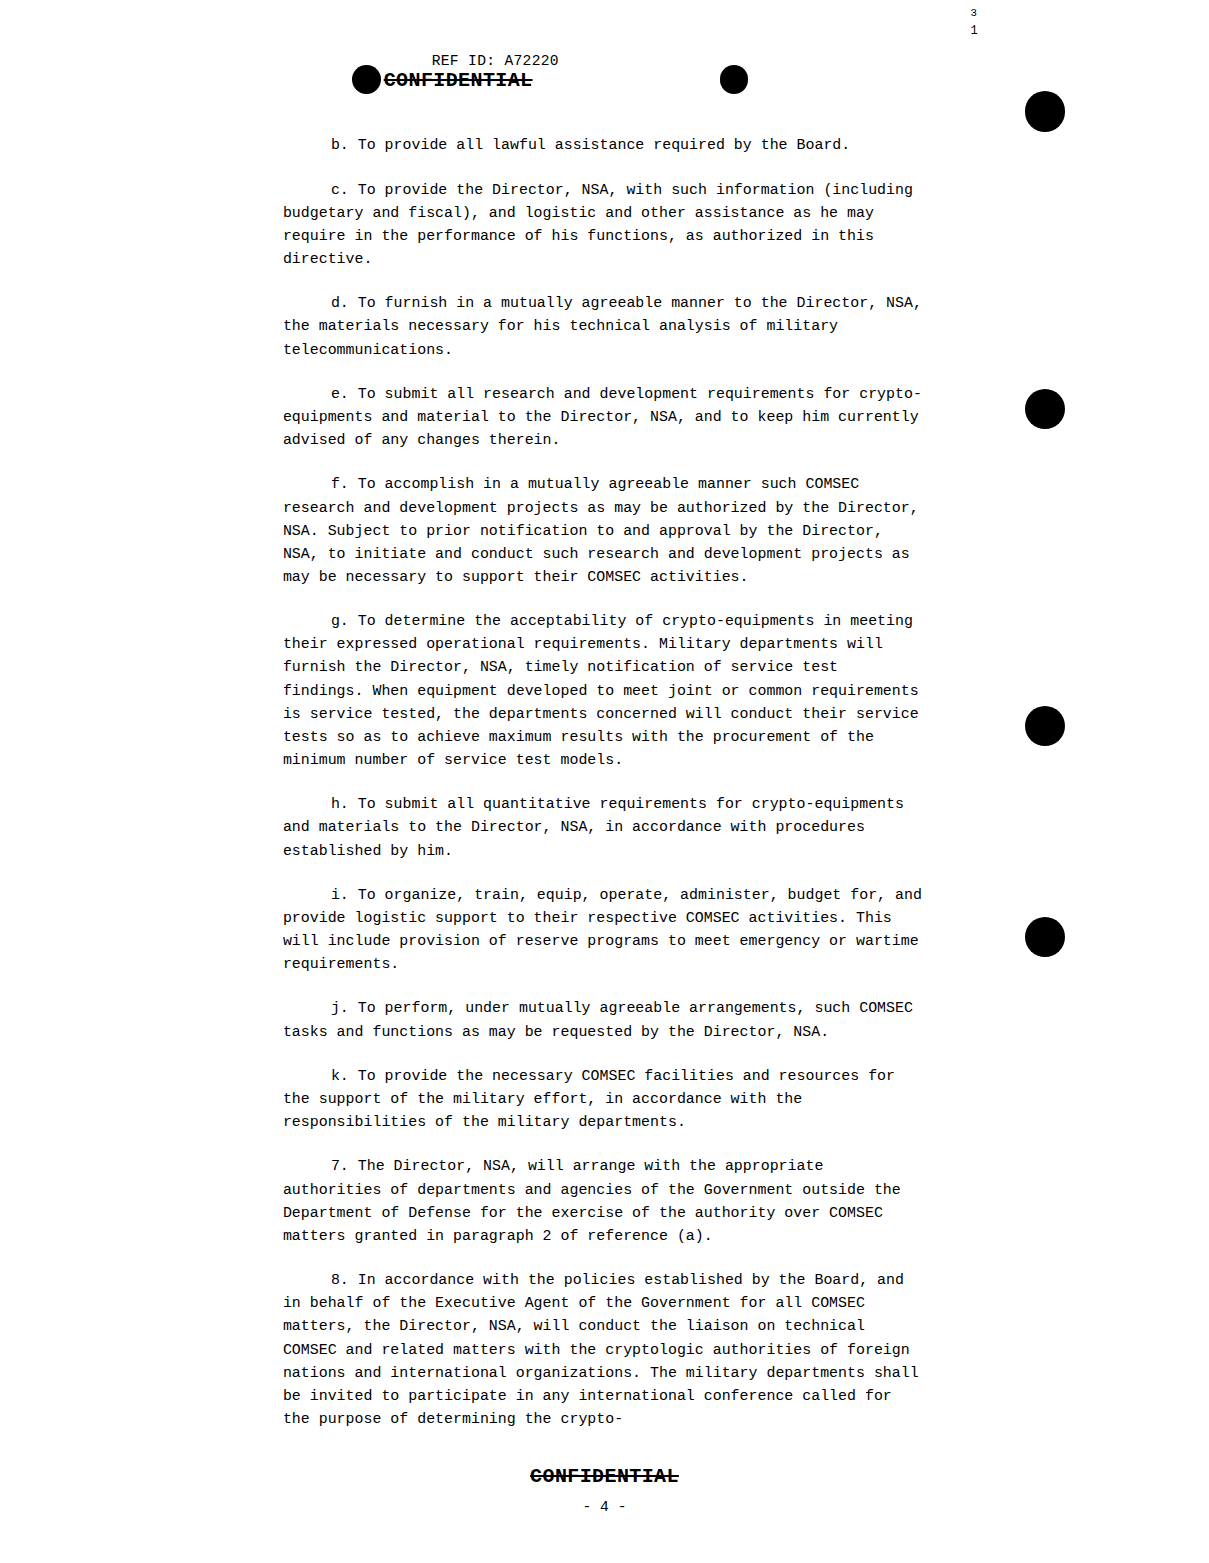3   
1
REF ID: A72220
CONFIDENTIAL
b. To provide all lawful assistance required by the Board.
c. To provide the Director, NSA, with such information (including budgetary and fiscal), and logistic and other assistance as he may require in the performance of his functions, as authorized in this directive.
d. To furnish in a mutually agreeable manner to the Director, NSA, the materials necessary for his technical analysis of military telecommunications.
e. To submit all research and development requirements for crypto-equipments and material to the Director, NSA, and to keep him currently advised of any changes therein.
f. To accomplish in a mutually agreeable manner such COMSEC research and development projects as may be authorized by the Director, NSA. Subject to prior notification to and approval by the Director, NSA, to initiate and conduct such research and development projects as may be necessary to support their COMSEC activities.
g. To determine the acceptability of crypto-equipments in meeting their expressed operational requirements. Military departments will furnish the Director, NSA, timely notification of service test findings. When equipment developed to meet joint or common requirements is service tested, the departments concerned will conduct their service tests so as to achieve maximum results with the procurement of the minimum number of service test models.
h. To submit all quantitative requirements for crypto-equipments and materials to the Director, NSA, in accordance with procedures established by him.
i. To organize, train, equip, operate, administer, budget for, and provide logistic support to their respective COMSEC activities. This will include provision of reserve programs to meet emergency or wartime requirements.
j. To perform, under mutually agreeable arrangements, such COMSEC tasks and functions as may be requested by the Director, NSA.
k. To provide the necessary COMSEC facilities and resources for the support of the military effort, in accordance with the responsibilities of the military departments.
7. The Director, NSA, will arrange with the appropriate authorities of departments and agencies of the Government outside the Department of Defense for the exercise of the authority over COMSEC matters granted in paragraph 2 of reference (a).
8. In accordance with the policies established by the Board, and in behalf of the Executive Agent of the Government for all COMSEC matters, the Director, NSA, will conduct the liaison on technical COMSEC and related matters with the cryptologic authorities of foreign nations and international organizations. The military departments shall be invited to participate in any international conference called for the purpose of determining the crypto-
CONFIDENTIAL
- 4 -